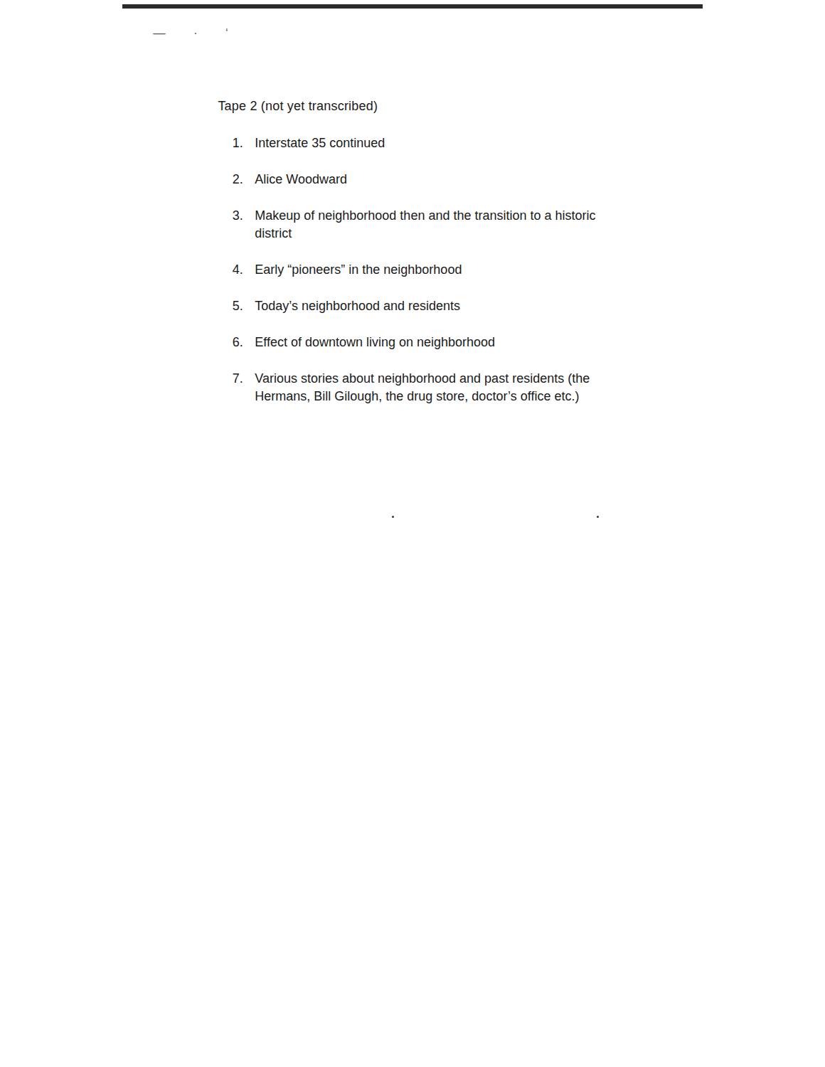— · ‘
Tape 2 (not yet transcribed)
Interstate 35 continued
Alice Woodward
Makeup of neighborhood then and the transition to a historic district
Early “pioneers” in the neighborhood
Today’s neighborhood and residents
Effect of downtown living on neighborhood
Various stories about neighborhood and past residents (the Hermans, Bill Gilough, the drug store, doctor’s office etc.)